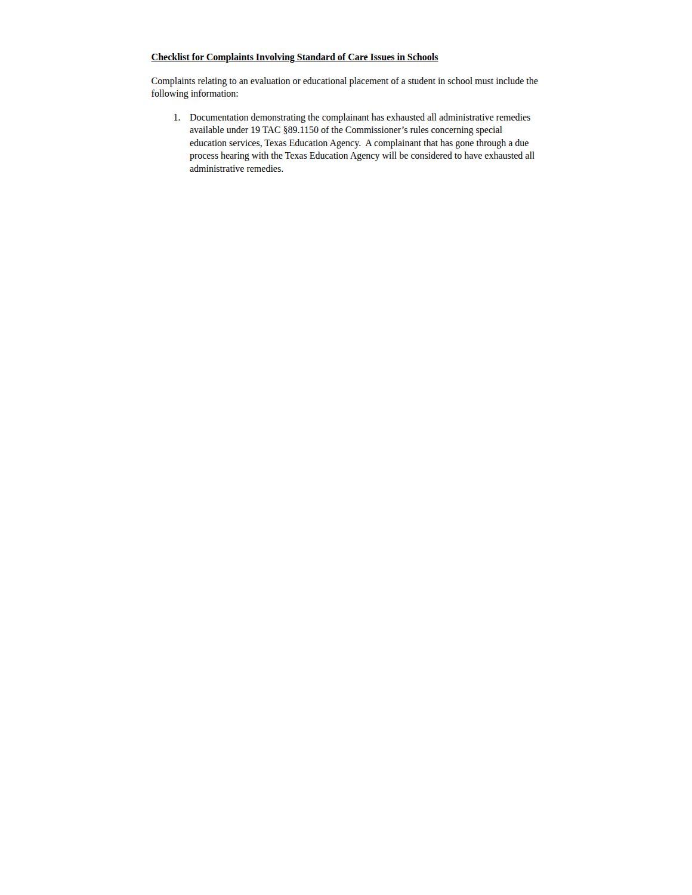Checklist for Complaints Involving Standard of Care Issues in Schools
Complaints relating to an evaluation or educational placement of a student in school must include the following information:
Documentation demonstrating the complainant has exhausted all administrative remedies available under 19 TAC §89.1150 of the Commissioner’s rules concerning special education services, Texas Education Agency. A complainant that has gone through a due process hearing with the Texas Education Agency will be considered to have exhausted all administrative remedies.